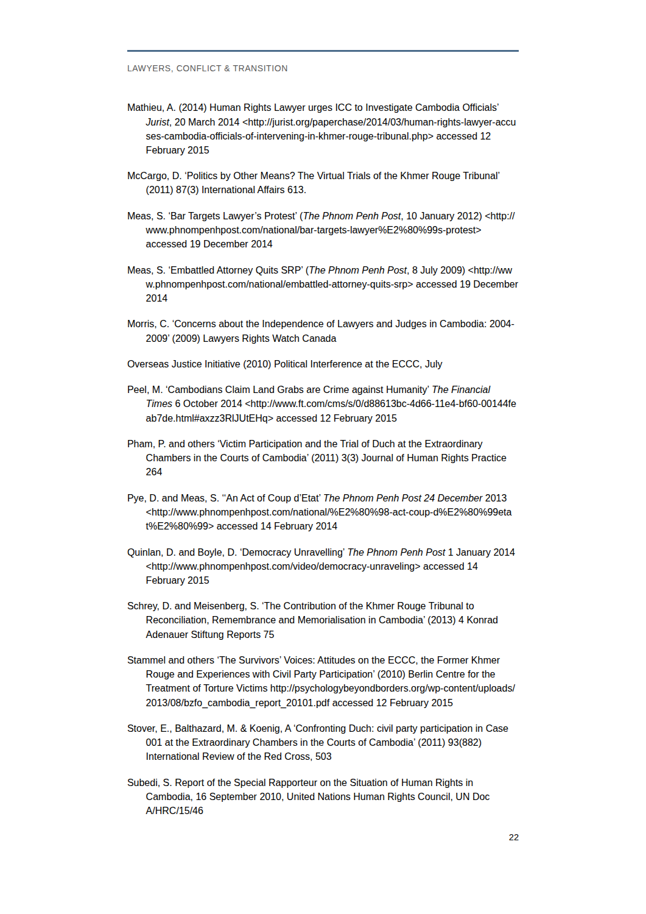Lawyers, Conflict & Transition
Mathieu, A. (2014) Human Rights Lawyer urges ICC to Investigate Cambodia Officials’ Jurist, 20 March 2014 <http://jurist.org/paperchase/2014/03/human-rights-lawyer-accuses-cambodia-officials-of-intervening-in-khmer-rouge-tribunal.php> accessed 12 February 2015
McCargo, D. ‘Politics by Other Means? The Virtual Trials of the Khmer Rouge Tribunal’ (2011) 87(3) International Affairs 613.
Meas, S. ‘Bar Targets Lawyer’s Protest’ (The Phnom Penh Post, 10 January 2012) <http://www.phnompenhpost.com/national/bar-targets-lawyer%E2%80%99s-protest> accessed 19 December 2014
Meas, S. ‘Embattled Attorney Quits SRP’ (The Phnom Penh Post, 8 July 2009) <http://www.phnompenhpost.com/national/embattled-attorney-quits-srp> accessed 19 December 2014
Morris, C. ‘Concerns about the Independence of Lawyers and Judges in Cambodia: 2004-2009’ (2009) Lawyers Rights Watch Canada
Overseas Justice Initiative (2010) Political Interference at the ECCC, July
Peel, M. ‘Cambodians Claim Land Grabs are Crime against Humanity’ The Financial Times 6 October 2014 <http://www.ft.com/cms/s/0/d88613bc-4d66-11e4-bf60-00144feab7de.html#axzz3RlJUtEHq> accessed 12 February 2015
Pham, P. and others ‘Victim Participation and the Trial of Duch at the Extraordinary Chambers in the Courts of Cambodia’ (2011) 3(3) Journal of Human Rights Practice 264
Pye, D. and Meas, S. ‘‘An Act of Coup d’Etat’ The Phnom Penh Post 24 December 2013 <http://www.phnompenhpost.com/national/%E2%80%98-act-coup-d%E2%80%99etat%E2%80%99> accessed 14 February 2014
Quinlan, D. and Boyle, D. ‘Democracy Unravelling’ The Phnom Penh Post 1 January 2014 <http://www.phnompenhpost.com/video/democracy-unraveling> accessed 14 February 2015
Schrey, D. and Meisenberg, S. ‘The Contribution of the Khmer Rouge Tribunal to Reconciliation, Remembrance and Memorialisation in Cambodia’ (2013) 4 Konrad Adenauer Stiftung Reports 75
Stammel and others ‘The Survivors’ Voices: Attitudes on the ECCC, the Former Khmer Rouge and Experiences with Civil Party Participation’ (2010) Berlin Centre for the Treatment of Torture Victims http://psychologybeyondborders.org/wp-content/uploads/2013/08/bzfo_cambodia_report_20101.pdf accessed 12 February 2015
Stover, E., Balthazard, M. & Koenig, A ‘Confronting Duch: civil party participation in Case 001 at the Extraordinary Chambers in the Courts of Cambodia’ (2011) 93(882) International Review of the Red Cross, 503
Subedi, S. Report of the Special Rapporteur on the Situation of Human Rights in Cambodia, 16 September 2010, United Nations Human Rights Council, UN Doc A/HRC/15/46
22